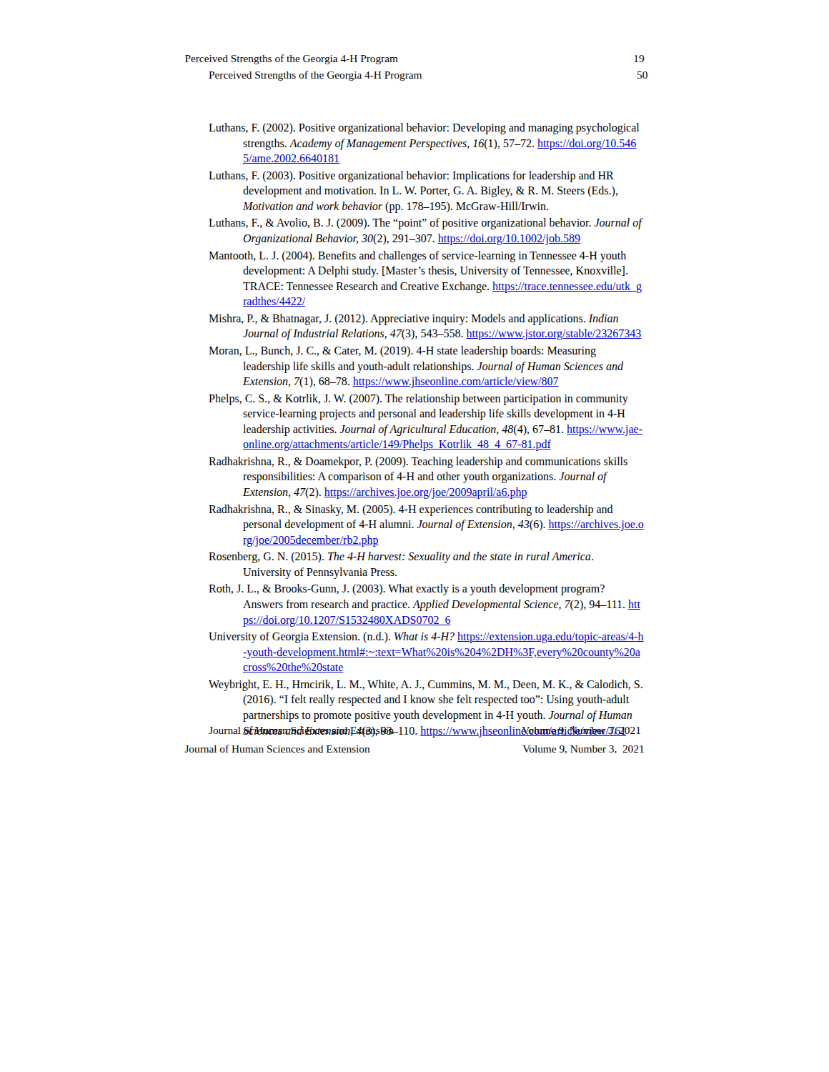Perceived Strengths of the Georgia 4-H Program 19
Perceived Strengths of the Georgia 4-H Program 50
Luthans, F. (2002). Positive organizational behavior: Developing and managing psychological strengths. Academy of Management Perspectives, 16(1), 57–72. https://doi.org/10.5465/ame.2002.6640181
Luthans, F. (2003). Positive organizational behavior: Implications for leadership and HR development and motivation. In L. W. Porter, G. A. Bigley, & R. M. Steers (Eds.), Motivation and work behavior (pp. 178–195). McGraw-Hill/Irwin.
Luthans, F., & Avolio, B. J. (2009). The “point” of positive organizational behavior. Journal of Organizational Behavior, 30(2), 291–307. https://doi.org/10.1002/job.589
Mantooth, L. J. (2004). Benefits and challenges of service-learning in Tennessee 4-H youth development: A Delphi study. [Master’s thesis, University of Tennessee, Knoxville]. TRACE: Tennessee Research and Creative Exchange. https://trace.tennessee.edu/utk_gradthes/4422/
Mishra, P., & Bhatnagar, J. (2012). Appreciative inquiry: Models and applications. Indian Journal of Industrial Relations, 47(3), 543–558. https://www.jstor.org/stable/23267343
Moran, L., Bunch, J. C., & Cater, M. (2019). 4-H state leadership boards: Measuring leadership life skills and youth-adult relationships. Journal of Human Sciences and Extension, 7(1), 68–78. https://www.jhseonline.com/article/view/807
Phelps, C. S., & Kotrlik, J. W. (2007). The relationship between participation in community service-learning projects and personal and leadership life skills development in 4-H leadership activities. Journal of Agricultural Education, 48(4), 67–81. https://www.jae-online.org/attachments/article/149/Phelps_Kotrlik_48_4_67-81.pdf
Radhakrishna, R., & Doamekpor, P. (2009). Teaching leadership and communications skills responsibilities: A comparison of 4-H and other youth organizations. Journal of Extension, 47(2). https://archives.joe.org/joe/2009april/a6.php
Radhakrishna, R., & Sinasky, M. (2005). 4-H experiences contributing to leadership and personal development of 4-H alumni. Journal of Extension, 43(6). https://archives.joe.org/joe/2005december/rb2.php
Rosenberg, G. N. (2015). The 4-H harvest: Sexuality and the state in rural America. University of Pennsylvania Press.
Roth, J. L., & Brooks-Gunn, J. (2003). What exactly is a youth development program? Answers from research and practice. Applied Developmental Science, 7(2), 94–111. https://doi.org/10.1207/S1532480XADS0702_6
University of Georgia Extension. (n.d.). What is 4-H? https://extension.uga.edu/topic-areas/4-h-youth-development.html#:~:text=What%20is%204%2DH%3F,every%20county%20across%20the%20state
Weybright, E. H., Hrncirik, L. M., White, A. J., Cummins, M. M., Deen, M. K., & Calodich, S. (2016). “I felt really respected and I know she felt respected too”: Using youth-adult partnerships to promote positive youth development in 4-H youth. Journal of Human Sciences and Extension, 4(3), 93–110. https://www.jhseonline.com/article/view/761
Journal of Human Sciences and Extension Volume 9, Number 3, 2021
Journal of Human Sciences and Extension Volume 9, Number 3, 2021